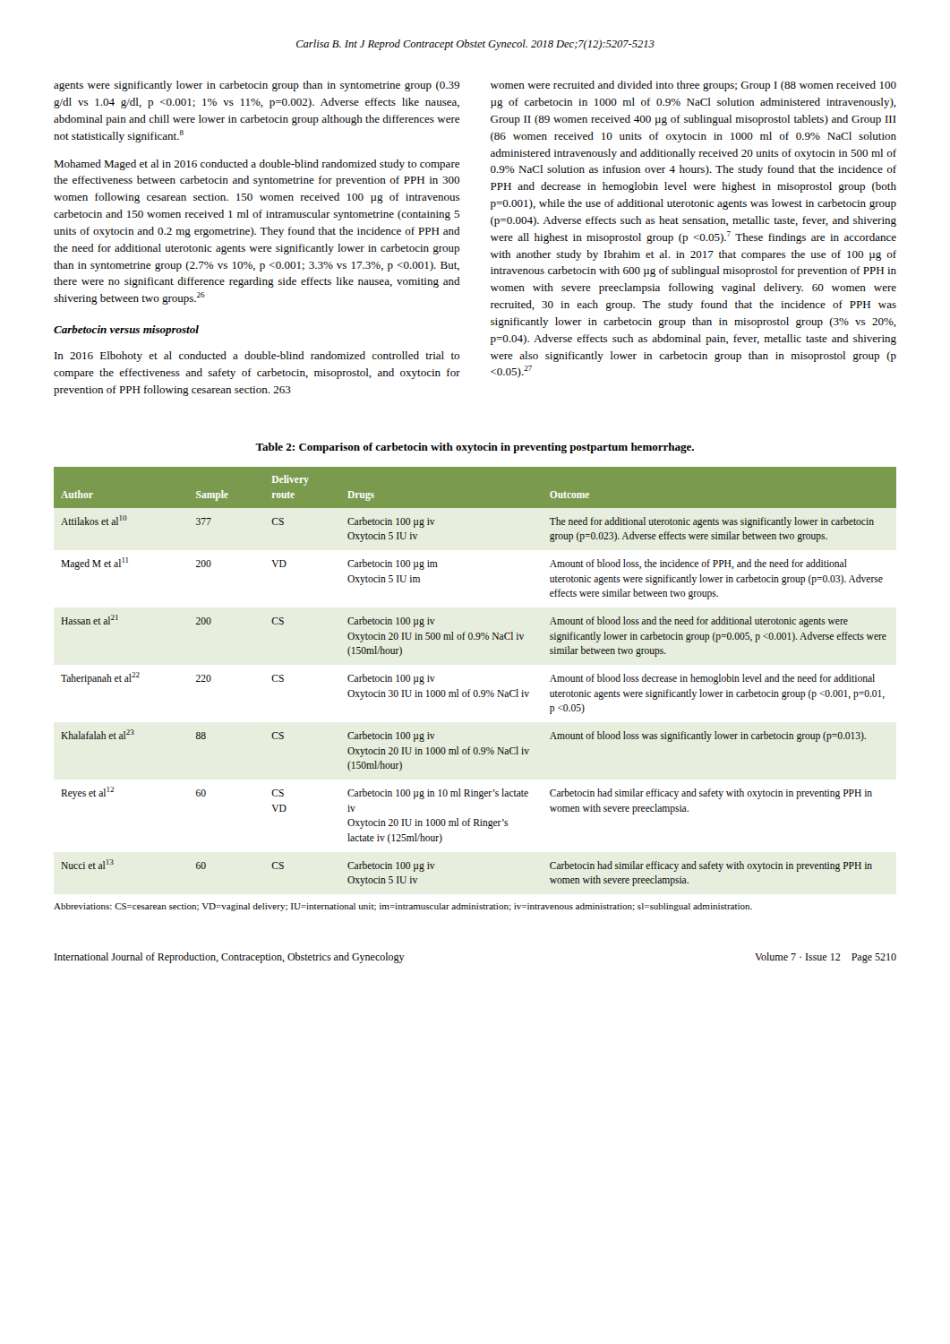Carlisa B. Int J Reprod Contracept Obstet Gynecol. 2018 Dec;7(12):5207-5213
agents were significantly lower in carbetocin group than in syntometrine group (0.39 g/dl vs 1.04 g/dl, p <0.001; 1% vs 11%, p=0.002). Adverse effects like nausea, abdominal pain and chill were lower in carbetocin group although the differences were not statistically significant.8
Mohamed Maged et al in 2016 conducted a double-blind randomized study to compare the effectiveness between carbetocin and syntometrine for prevention of PPH in 300 women following cesarean section. 150 women received 100 µg of intravenous carbetocin and 150 women received 1 ml of intramuscular syntometrine (containing 5 units of oxytocin and 0.2 mg ergometrine). They found that the incidence of PPH and the need for additional uterotonic agents were significantly lower in carbetocin group than in syntometrine group (2.7% vs 10%, p <0.001; 3.3% vs 17.3%, p <0.001). But, there were no significant difference regarding side effects like nausea, vomiting and shivering between two groups.26
Carbetocin versus misoprostol
In 2016 Elbohoty et al conducted a double-blind randomized controlled trial to compare the effectiveness and safety of carbetocin, misoprostol, and oxytocin for prevention of PPH following cesarean section. 263
women were recruited and divided into three groups; Group I (88 women received 100 µg of carbetocin in 1000 ml of 0.9% NaCl solution administered intravenously), Group II (89 women received 400 µg of sublingual misoprostol tablets) and Group III (86 women received 10 units of oxytocin in 1000 ml of 0.9% NaCl solution administered intravenously and additionally received 20 units of oxytocin in 500 ml of 0.9% NaCl solution as infusion over 4 hours). The study found that the incidence of PPH and decrease in hemoglobin level were highest in misoprostol group (both p=0.001), while the use of additional uterotonic agents was lowest in carbetocin group (p=0.004). Adverse effects such as heat sensation, metallic taste, fever, and shivering were all highest in misoprostol group (p <0.05).7 These findings are in accordance with another study by Ibrahim et al. in 2017 that compares the use of 100 µg of intravenous carbetocin with 600 µg of sublingual misoprostol for prevention of PPH in women with severe preeclampsia following vaginal delivery. 60 women were recruited, 30 in each group. The study found that the incidence of PPH was significantly lower in carbetocin group than in misoprostol group (3% vs 20%, p=0.04). Adverse effects such as abdominal pain, fever, metallic taste and shivering were also significantly lower in carbetocin group than in misoprostol group (p <0.05).27
Table 2: Comparison of carbetocin with oxytocin in preventing postpartum hemorrhage.
| Author | Sample | Delivery route | Drugs | Outcome |
| --- | --- | --- | --- | --- |
| Attilakos et al 10 | 377 | CS | Carbetocin 100 µg iv Oxytocin 5 IU iv | The need for additional uterotonic agents was significantly lower in carbetocin group (p=0.023). Adverse effects were similar between two groups. |
| Maged M et al 11 | 200 | VD | Carbetocin 100 µg im Oxytocin 5 IU im | Amount of blood loss, the incidence of PPH, and the need for additional uterotonic agents were significantly lower in carbetocin group (p=0.03). Adverse effects were similar between two groups. |
| Hassan et al 21 | 200 | CS | Carbetocin 100 µg iv Oxytocin 20 IU in 500 ml of 0.9% NaCl iv (150ml/hour) | Amount of blood loss and the need for additional uterotonic agents were significantly lower in carbetocin group (p=0.005, p <0.001). Adverse effects were similar between two groups. |
| Taheripanah et al 22 | 220 | CS | Carbetocin 100 µg iv Oxytocin 30 IU in 1000 ml of 0.9% NaCl iv | Amount of blood loss decrease in hemoglobin level and the need for additional uterotonic agents were significantly lower in carbetocin group (p <0.001, p=0.01, p <0.05) |
| Khalafalah et al 23 | 88 | CS | Carbetocin 100 µg iv Oxytocin 20 IU in 1000 ml of 0.9% NaCl iv (150ml/hour) | Amount of blood loss was significantly lower in carbetocin group (p=0.013). |
| Reyes et al 12 | 60 | CS VD | Carbetocin 100 µg in 10 ml Ringer’s lactate iv Oxytocin 20 IU in 1000 ml of Ringer’s lactate iv (125ml/hour) | Carbetocin had similar efficacy and safety with oxytocin in preventing PPH in women with severe preeclampsia. |
| Nucci et al 13 | 60 | CS | Carbetocin 100 µg iv Oxytocin 5 IU iv | Carbetocin had similar efficacy and safety with oxytocin in preventing PPH in women with severe preeclampsia. |
Abbreviations: CS=cesarean section; VD=vaginal delivery; IU=international unit; im=intramuscular administration; iv=intravenous administration; sl=sublingual administration.
International Journal of Reproduction, Contraception, Obstetrics and Gynecology
Volume 7 · Issue 12 Page 5210